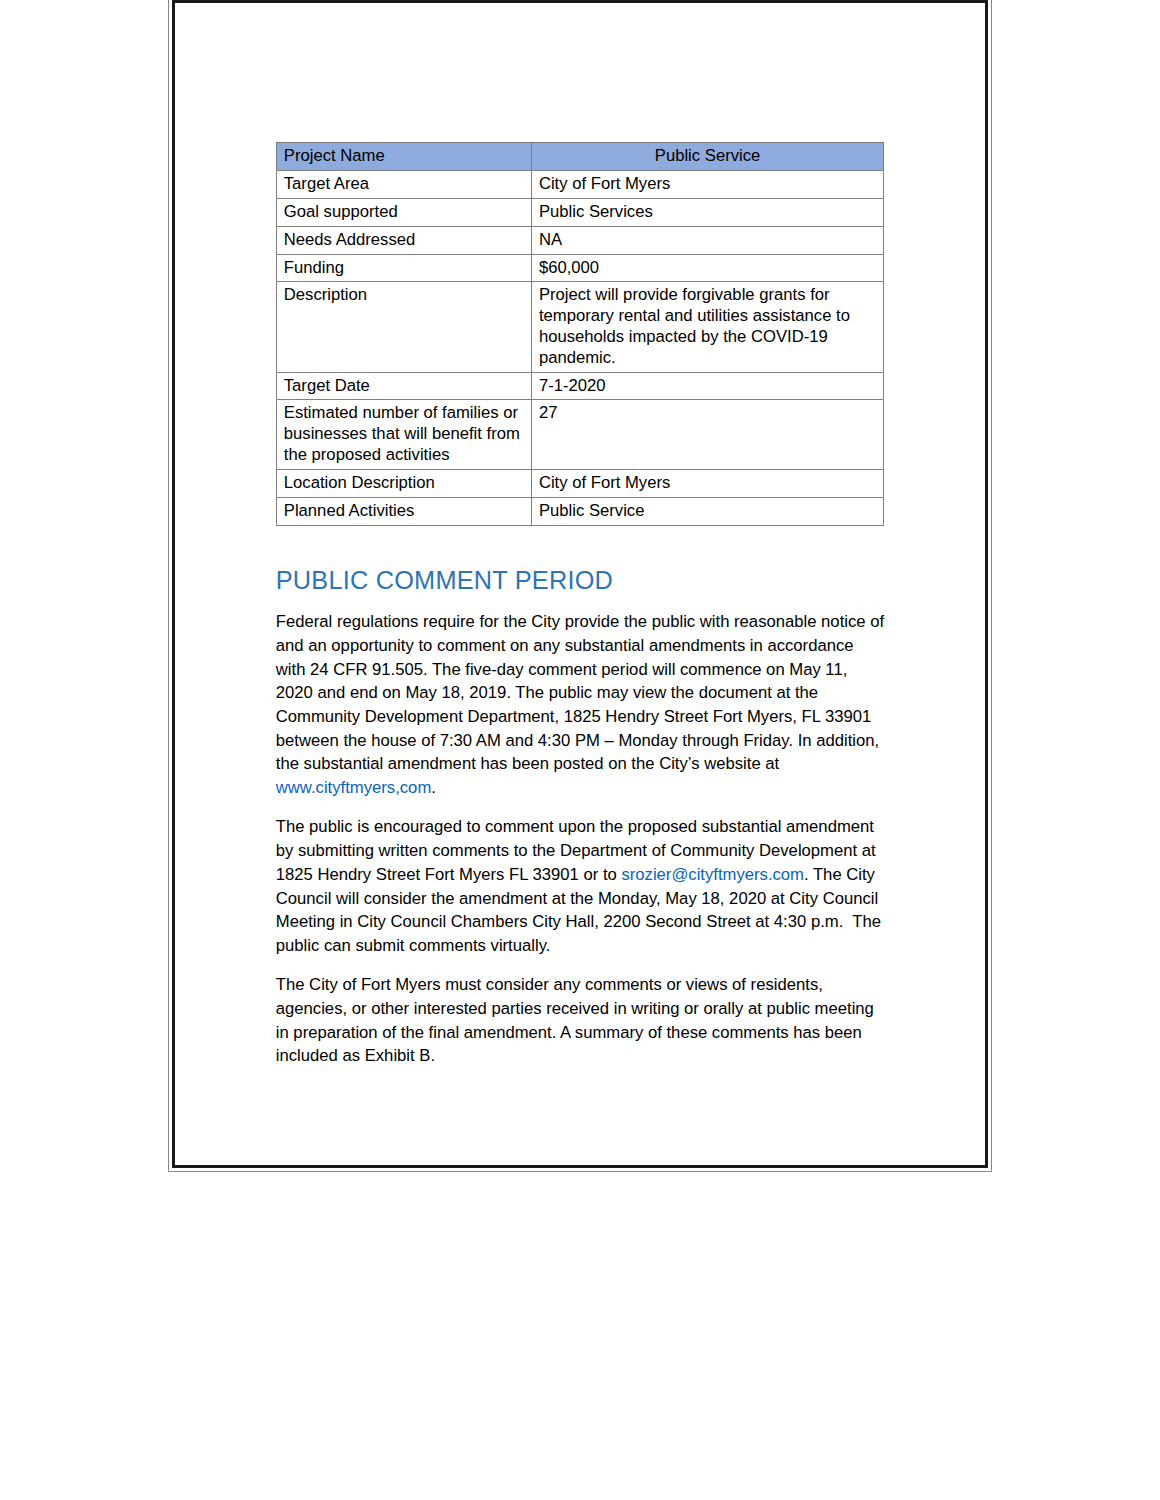| Project Name | Public Service |
| --- | --- |
| Target Area | City of Fort Myers |
| Goal supported | Public Services |
| Needs Addressed | NA |
| Funding | $60,000 |
| Description | Project will provide forgivable grants for temporary rental and utilities assistance to households impacted by the COVID-19 pandemic. |
| Target Date | 7-1-2020 |
| Estimated number of families or businesses that will benefit from the proposed activities | 27 |
| Location Description | City of Fort Myers |
| Planned Activities | Public Service |
PUBLIC COMMENT PERIOD
Federal regulations require for the City provide the public with reasonable notice of and an opportunity to comment on any substantial amendments in accordance with 24 CFR 91.505. The five-day comment period will commence on May 11, 2020 and end on May 18, 2019. The public may view the document at the Community Development Department, 1825 Hendry Street Fort Myers, FL 33901 between the house of 7:30 AM and 4:30 PM – Monday through Friday. In addition, the substantial amendment has been posted on the City’s website at www.cityftmyers,com.
The public is encouraged to comment upon the proposed substantial amendment by submitting written comments to the Department of Community Development at 1825 Hendry Street Fort Myers FL 33901 or to srozier@cityftmyers.com. The City Council will consider the amendment at the Monday, May 18, 2020 at City Council Meeting in City Council Chambers City Hall, 2200 Second Street at 4:30 p.m. The public can submit comments virtually.
The City of Fort Myers must consider any comments or views of residents, agencies, or other interested parties received in writing or orally at public meeting in preparation of the final amendment. A summary of these comments has been included as Exhibit B.